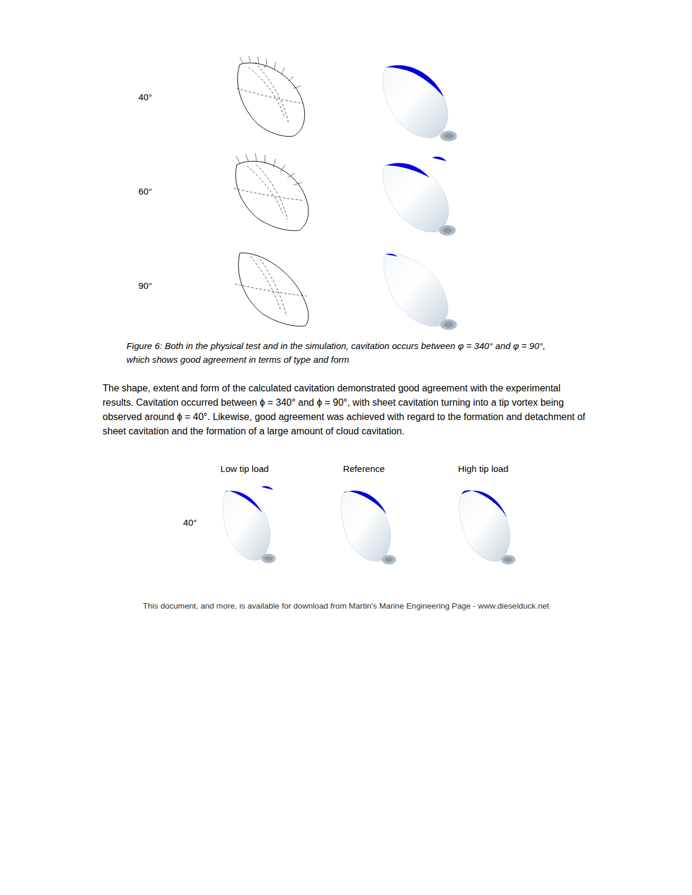40°
× ×
60°
90°
Figure 6: Both in the physical test and in the simulation, cavitation occurs between φ = 340° and φ = 90°, which shows good agreement in terms of type and form
The shape, extent and form of the calculated cavitation demonstrated good agreement with the experimental results. Cavitation occurred between ɸ = 340° and ɸ = 90°, with sheet cavitation turning into a tip vortex being observed around ɸ = 40°. Likewise, good agreement was achieved with regard to the formation and detachment of sheet cavitation and the formation of a large amount of cloud cavitation.
Low tip load Reference High tip load
40°
This document, and more, is available for download from Martin's Marine Engineering Page - www.dieselduck.net